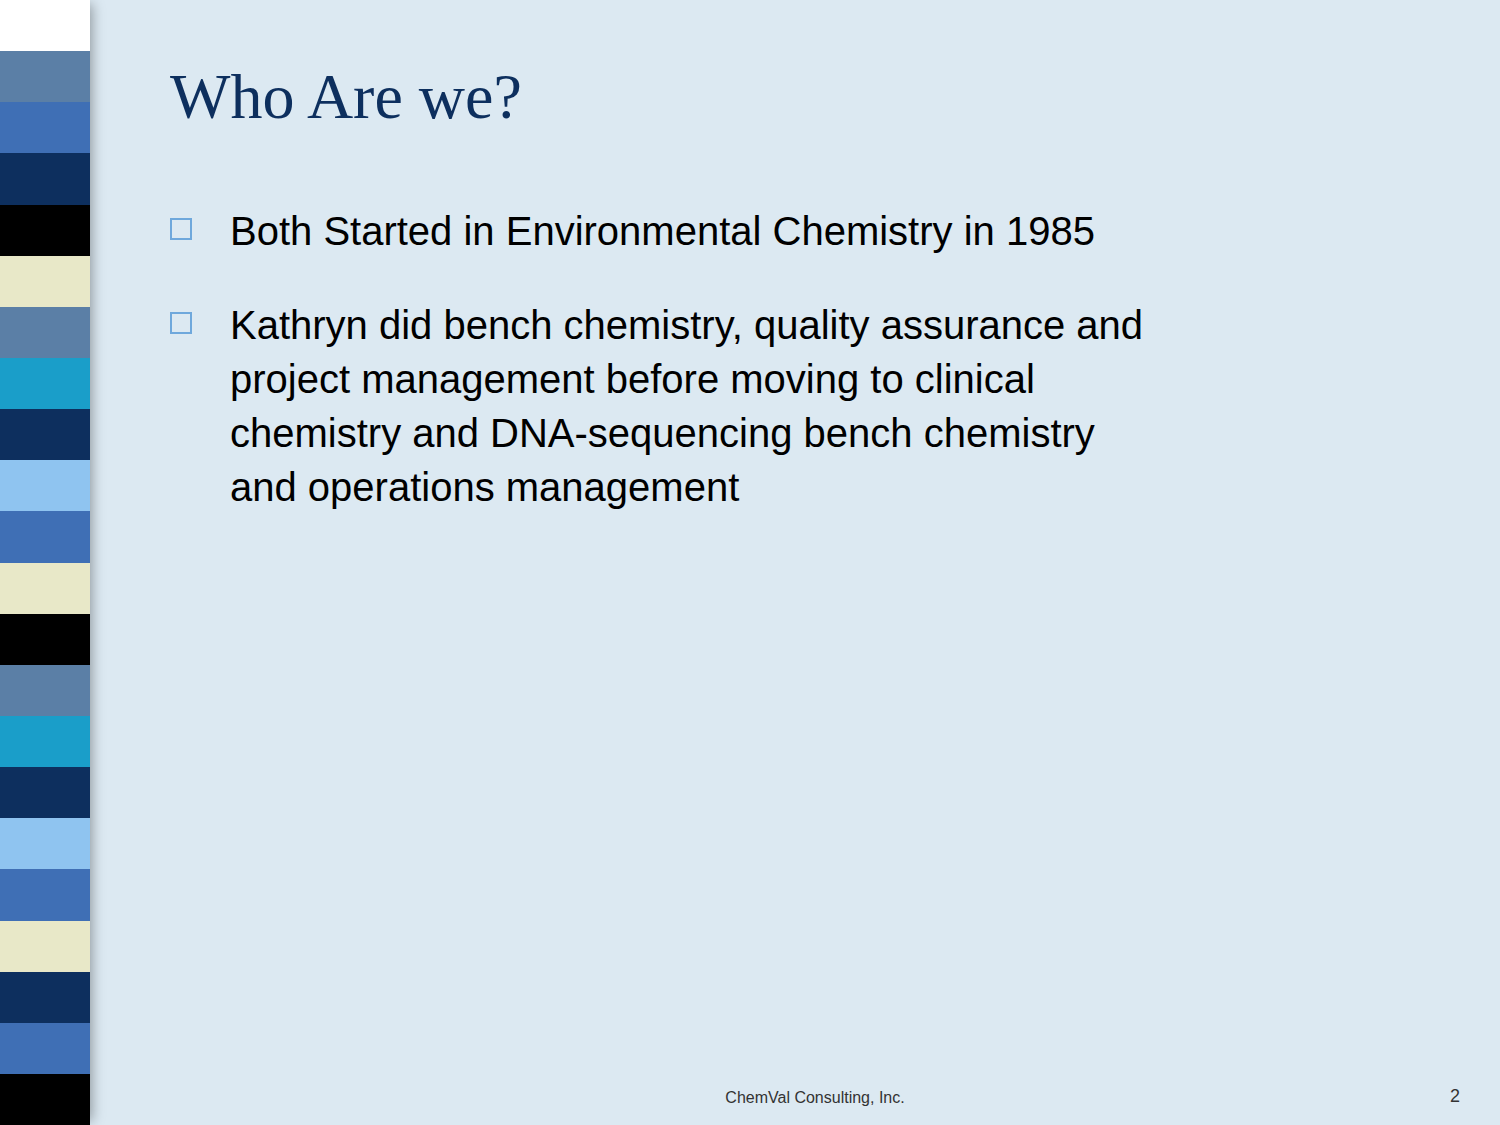Who Are we?
Both Started in Environmental Chemistry in 1985
Kathryn did bench chemistry, quality assurance and project management before moving to clinical chemistry and DNA-sequencing bench chemistry and operations management
ChemVal Consulting, Inc. 2